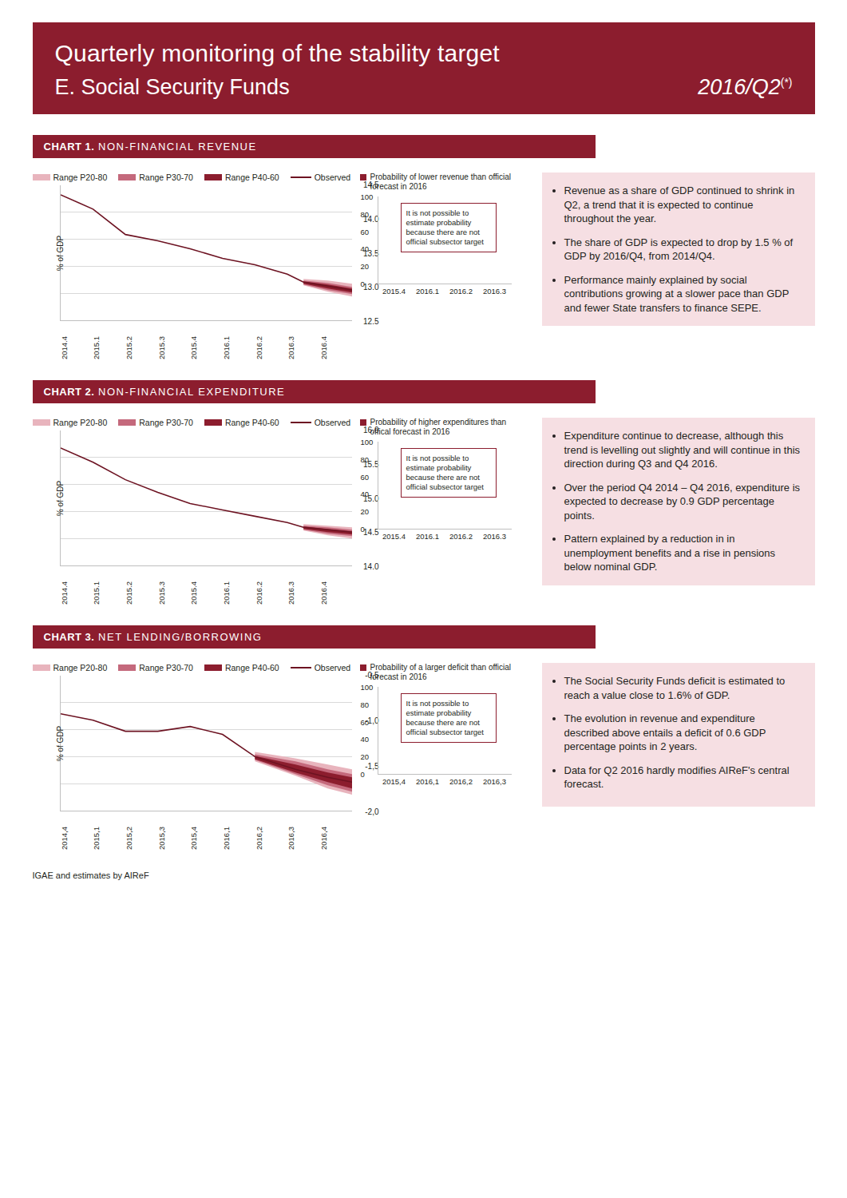Quarterly monitoring of the stability target
E. Social Security Funds
2016/Q2(*)
CHART 1. NON-FINANCIAL REVENUE
Range P20-80
Range P30-70
Range P40-60
Observed
% of GDP
14.514.013.513.012.5
2014.42015.12015.22015.32015.4 2016.12016.22016.32016.4
Probability of lower revenue than official forecast in 2016
100806040200
It is not possible to estimate probability because there are not official subsector target
2015.42016.12016.22016.3
Revenue as a share of GDP continued to shrink in Q2, a trend that it is expected to continue throughout the year.
The share of GDP is expected to drop by 1.5 % of GDP by 2016/Q4, from 2014/Q4.
Performance mainly explained by social contributions growing at a slower pace than GDP and fewer State transfers to finance SEPE.
CHART 2. NON-FINANCIAL EXPENDITURE
Range P20-80
Range P30-70
Range P40-60
Observed
% of GDP
16.015.515.014.514.0
2014.42015.12015.22015.32015.4 2016.12016.22016.32016.4
Probability of higher expenditures than offical forecast in 2016
100806040200
It is not possible to estimate probability because there are not official subsector target
2015.42016.12016.22016.3
Expenditure continue to decrease, although this trend is levelling out slightly and will continue in this direction during Q3 and Q4 2016.
Over the period Q4 2014 – Q4 2016, expenditure is expected to decrease by 0.9 GDP percentage points.
Pattern explained by a reduction in in unemployment benefits and a rise in pensions below nominal GDP.
CHART 3. NET LENDING/BORROWING
Range P20-80
Range P30-70
Range P40-60
Observed
% of GDP
-0,5-1,0-1,5-2,0
2014,42015,12015,22015,32015,4 2016,12016,22016,32016,4
Probability of a larger deficit than official forecast in 2016
100806040200
It is not possible to estimate probability because there are not official subsector target
2015,42016,12016,22016,3
The Social Security Funds deficit is estimated to reach a value close to 1.6% of GDP.
The evolution in revenue and expenditure described above entails a deficit of 0.6 GDP percentage points in 2 years.
Data for Q2 2016 hardly modifies AIReF's central forecast.
IGAE and estimates by AIReF